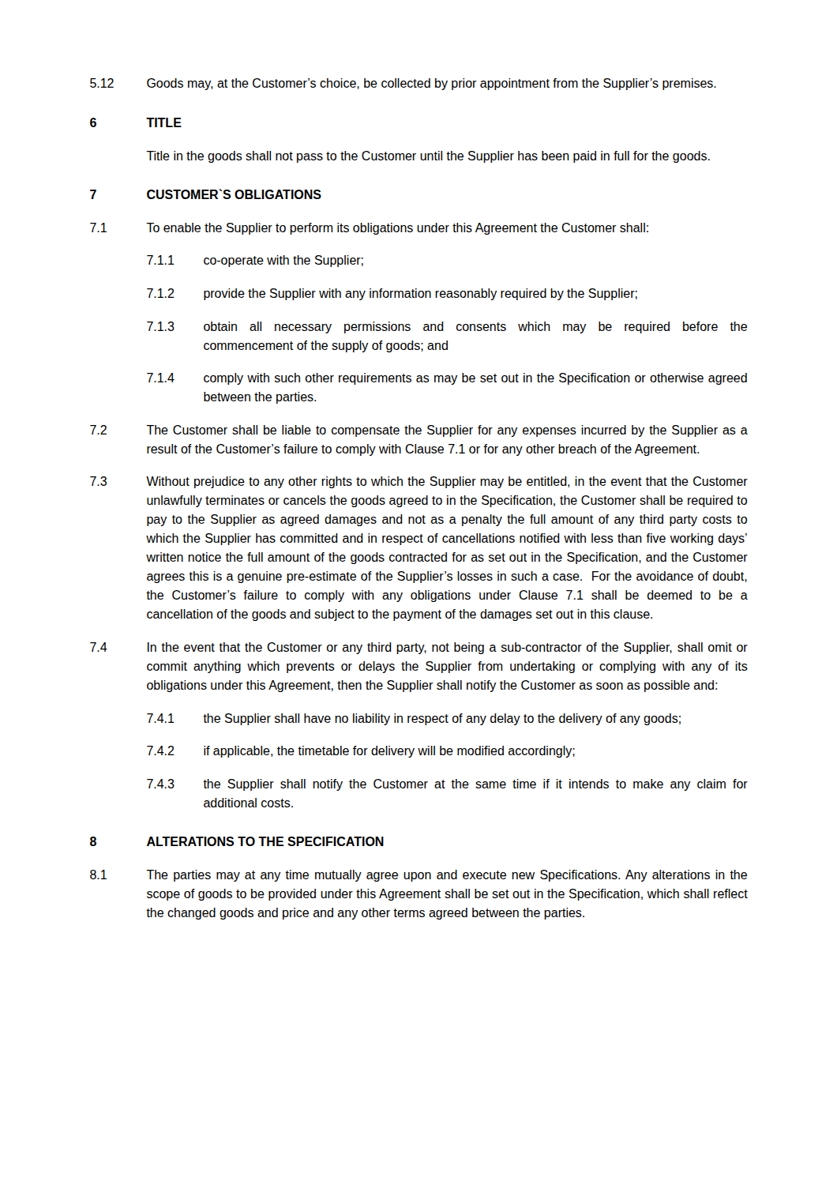5.12
Goods may, at the Customer’s choice, be collected by prior appointment from the Supplier’s premises.
6
TITLE
Title in the goods shall not pass to the Customer until the Supplier has been paid in full for the goods.
7
CUSTOMER`S OBLIGATIONS
7.1
To enable the Supplier to perform its obligations under this Agreement the Customer shall:
7.1.1
co-operate with the Supplier;
7.1.2
provide the Supplier with any information reasonably required by the Supplier;
7.1.3
obtain all necessary permissions and consents which may be required before the commencement of the supply of goods; and
7.1.4
comply with such other requirements as may be set out in the Specification or otherwise agreed between the parties.
7.2
The Customer shall be liable to compensate the Supplier for any expenses incurred by the Supplier as a result of the Customer’s failure to comply with Clause 7.1 or for any other breach of the Agreement.
7.3
Without prejudice to any other rights to which the Supplier may be entitled, in the event that the Customer unlawfully terminates or cancels the goods agreed to in the Specification, the Customer shall be required to pay to the Supplier as agreed damages and not as a penalty the full amount of any third party costs to which the Supplier has committed and in respect of cancellations notified with less than five working days’ written notice the full amount of the goods contracted for as set out in the Specification, and the Customer agrees this is a genuine pre-estimate of the Supplier’s losses in such a case. For the avoidance of doubt, the Customer’s failure to comply with any obligations under Clause 7.1 shall be deemed to be a cancellation of the goods and subject to the payment of the damages set out in this clause.
7.4
In the event that the Customer or any third party, not being a sub-contractor of the Supplier, shall omit or commit anything which prevents or delays the Supplier from undertaking or complying with any of its obligations under this Agreement, then the Supplier shall notify the Customer as soon as possible and:
7.4.1
the Supplier shall have no liability in respect of any delay to the delivery of any goods;
7.4.2
if applicable, the timetable for delivery will be modified accordingly;
7.4.3
the Supplier shall notify the Customer at the same time if it intends to make any claim for additional costs.
8
ALTERATIONS TO THE SPECIFICATION
8.1
The parties may at any time mutually agree upon and execute new Specifications. Any alterations in the scope of goods to be provided under this Agreement shall be set out in the Specification, which shall reflect the changed goods and price and any other terms agreed between the parties.